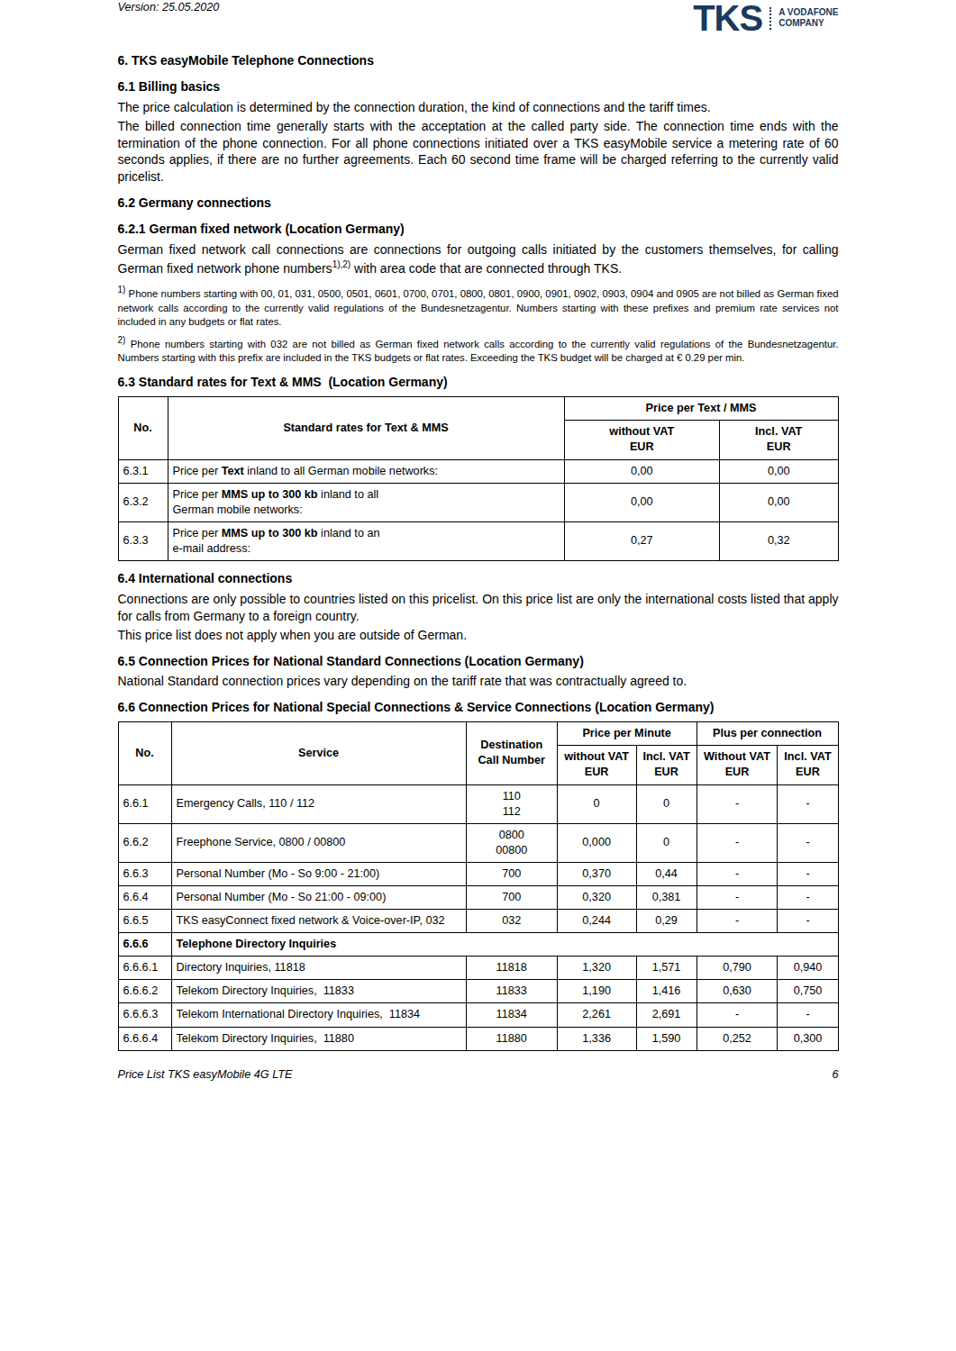Version: 25.05.2020
TKS
A Vodafone
Company
6. TKS easyMobile Telephone Connections
6.1 Billing basics
The price calculation is determined by the connection duration, the kind of connections and the tariff times.
The billed connection time generally starts with the acceptation at the called party side. The connection time ends with the termination of the phone connection. For all phone connections initiated over a TKS easyMobile service a metering rate of 60 seconds applies, if there are no further agreements. Each 60 second time frame will be charged referring to the currently valid pricelist.
6.2 Germany connections
6.2.1 German fixed network (Location Germany)
German fixed network call connections are connections for outgoing calls initiated by the customers themselves, for calling German fixed network phone numbers1),2) with area code that are connected through TKS.
1) Phone numbers starting with 00, 01, 031, 0500, 0501, 0601, 0700, 0701, 0800, 0801, 0900, 0901, 0902, 0903, 0904 and 0905 are not billed as German fixed network calls according to the currently valid regulations of the Bundesnetzagentur. Numbers starting with these prefixes and premium rate services not included in any budgets or flat rates.
2) Phone numbers starting with 032 are not billed as German fixed network calls according to the currently valid regulations of the Bundesnetzagentur. Numbers starting with this prefix are included in the TKS budgets or flat rates. Exceeding the TKS budget will be charged at € 0.29 per min.
6.3 Standard rates for Text & MMS (Location Germany)
| No. | Standard rates for Text & MMS | Price per Text / MMS |
| --- | --- | --- |
| without VAT EUR | Incl. VAT EUR |
| 6.3.1 | Price per Text inland to all German mobile networks: | 0,00 | 0,00 |
| 6.3.2 | Price per MMS up to 300 kb inland to all German mobile networks: | 0,00 | 0,00 |
| 6.3.3 | Price per MMS up to 300 kb inland to an e-mail address: | 0,27 | 0,32 |
6.4 International connections
Connections are only possible to countries listed on this pricelist. On this price list are only the international costs listed that apply for calls from Germany to a foreign country.
This price list does not apply when you are outside of German.
6.5 Connection Prices for National Standard Connections (Location Germany)
National Standard connection prices vary depending on the tariff rate that was contractually agreed to.
6.6 Connection Prices for National Special Connections & Service Connections (Location Germany)
| No. | Service | Destination Call Number | Price per Minute | Plus per connection |
| --- | --- | --- | --- | --- |
| without VAT EUR | Incl. VAT EUR | Without VAT EUR | Incl. VAT EUR |
| 6.6.1 | Emergency Calls, 110 / 112 | 110 112 | 0 | 0 | - | - |
| 6.6.2 | Freephone Service, 0800 / 00800 | 0800 00800 | 0,000 | 0 | - | - |
| 6.6.3 | Personal Number (Mo - So 9:00 - 21:00) | 700 | 0,370 | 0,44 | - | - |
| 6.6.4 | Personal Number (Mo - So 21:00 - 09:00) | 700 | 0,320 | 0,381 | - | - |
| 6.6.5 | TKS easyConnect fixed network & Voice-over-IP, 032 | 032 | 0,244 | 0,29 | - | - |
| 6.6.6 | Telephone Directory Inquiries |
| 6.6.6.1 | Directory Inquiries, 11818 | 11818 | 1,320 | 1,571 | 0,790 | 0,940 |
| 6.6.6.2 | Telekom Directory Inquiries, 11833 | 11833 | 1,190 | 1,416 | 0,630 | 0,750 |
| 6.6.6.3 | Telekom International Directory Inquiries, 11834 | 11834 | 2,261 | 2,691 | - | - |
| 6.6.6.4 | Telekom Directory Inquiries, 11880 | 11880 | 1,336 | 1,590 | 0,252 | 0,300 |
Price List TKS easyMobile 4G LTE
6